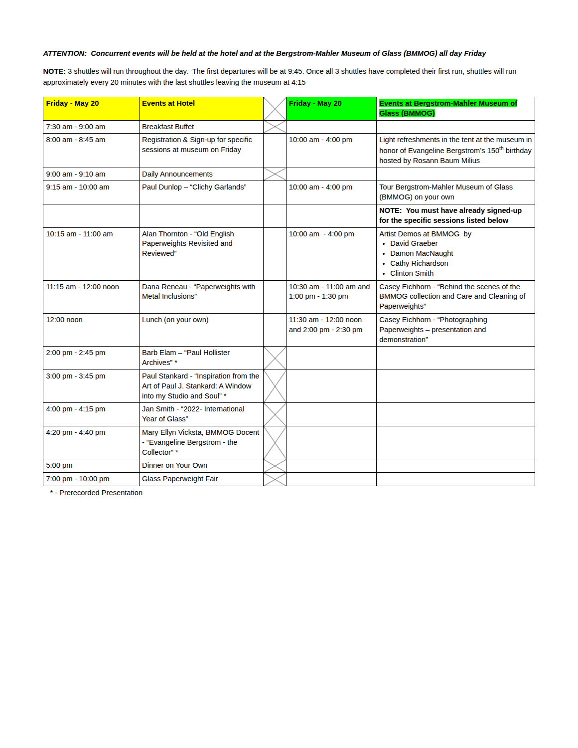ATTENTION: Concurrent events will be held at the hotel and at the Bergstrom-Mahler Museum of Glass (BMMOG) all day Friday
NOTE: 3 shuttles will run throughout the day. The first departures will be at 9:45. Once all 3 shuttles have completed their first run, shuttles will run approximately every 20 minutes with the last shuttles leaving the museum at 4:15
| Friday - May 20 | Events at Hotel | | Friday - May 20 | Events at Bergstrom-Mahler Museum of Glass (BMMOG) |
| 7:30 am - 9:00 am | Breakfast Buffet | | | |
| 8:00 am - 8:45 am | Registration & Sign-up for specific sessions at museum on Friday | | 10:00 am - 4:00 pm | Light refreshments in the tent at the museum in honor of Evangeline Bergstrom’s 150 th birthday hosted by Rosann Baum Milius |
| 9:00 am - 9:10 am | Daily Announcements | | | |
| 9:15 am - 10:00 am | Paul Dunlop – “Clichy Garlands” | | 10:00 am - 4:00 pm | Tour Bergstrom-Mahler Museum of Glass (BMMOG) on your own |
| | | | | NOTE: You must have already signed-up for the specific sessions listed below |
| 10:15 am - 11:00 am | Alan Thornton - “Old English Paperweights Revisited and Reviewed” | | 10:00 am - 4:00 pm | Artist Demos at BMMOG by David Graeber Damon MacNaught Cathy Richardson Clinton Smith |
| 11:15 am - 12:00 noon | Dana Reneau - “Paperweights with Metal Inclusions” | | 10:30 am - 11:00 am and 1:00 pm - 1:30 pm | Casey Eichhorn - “Behind the scenes of the BMMOG collection and Care and Cleaning of Paperweights” |
| 12:00 noon | Lunch (on your own) | | 11:30 am - 12:00 noon and 2:00 pm - 2:30 pm | Casey Eichhorn - “Photographing Paperweights – presentation and demonstration” |
| 2:00 pm - 2:45 pm | Barb Elam – “Paul Hollister Archives” * | | | |
| 3:00 pm - 3:45 pm | Paul Stankard - “Inspiration from the Art of Paul J. Stankard: A Window into my Studio and Soul” * | | | |
| 4:00 pm - 4:15 pm | Jan Smith - “2022- International Year of Glass” | | | |
| 4:20 pm - 4:40 pm | Mary Ellyn Vicksta, BMMOG Docent - “Evangeline Bergstrom - the Collector” * | | | |
| 5:00 pm | Dinner on Your Own | | | |
| 7:00 pm - 10:00 pm | Glass Paperweight Fair | | | |
* - Prerecorded Presentation